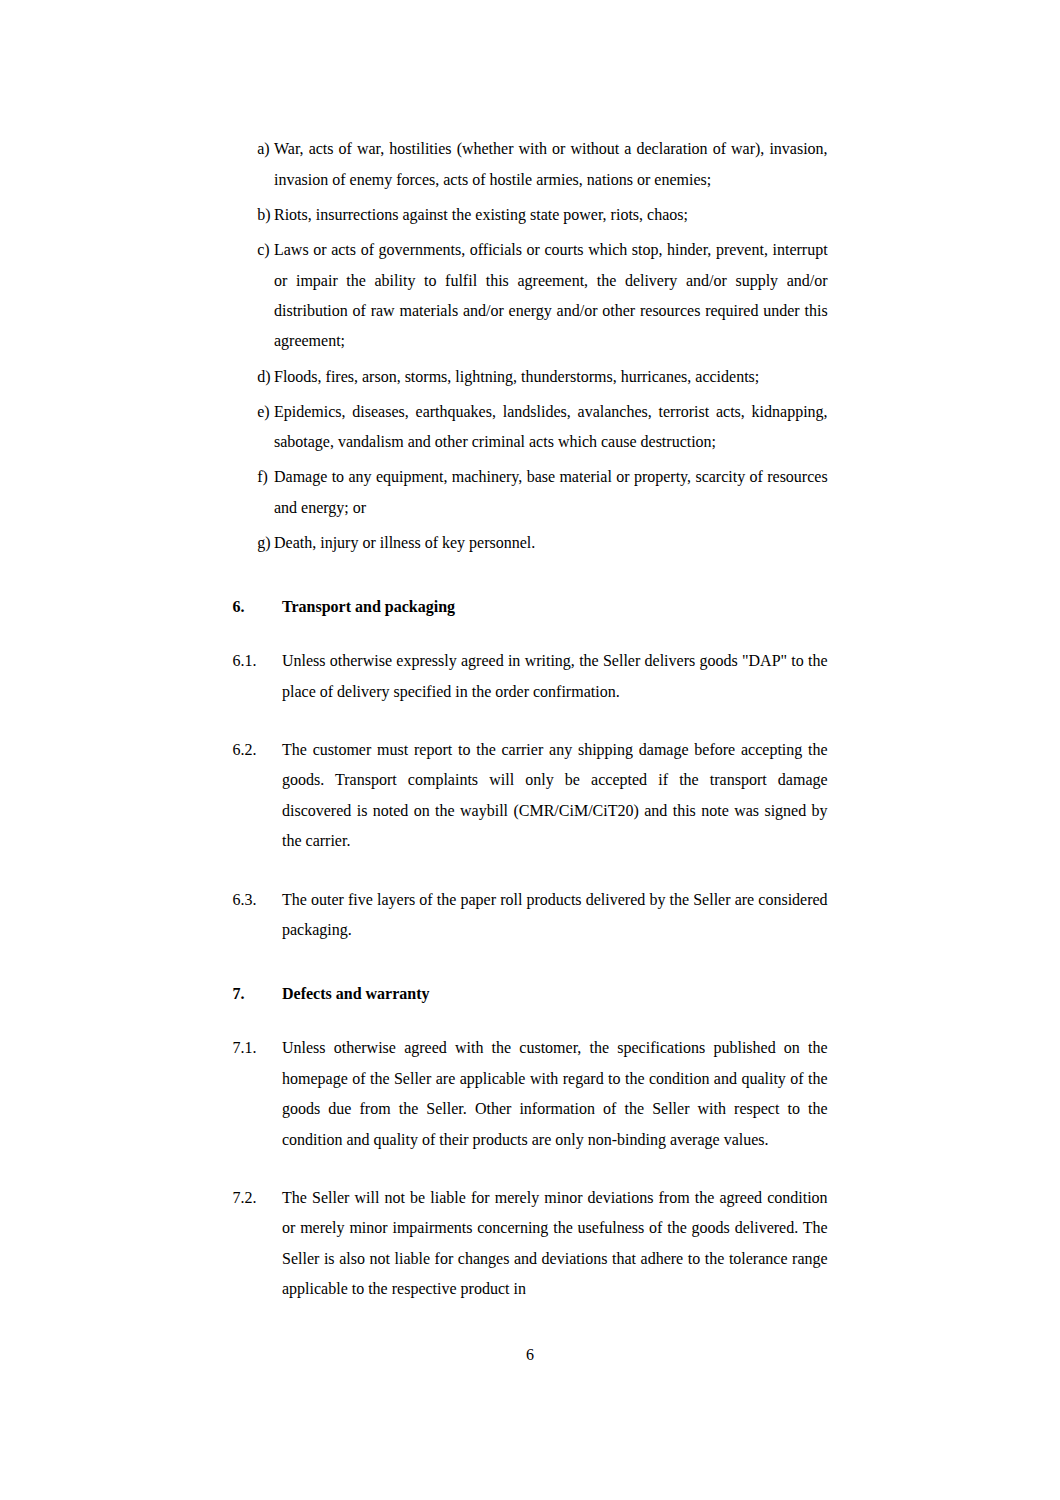a) War, acts of war, hostilities (whether with or without a declaration of war), invasion, invasion of enemy forces, acts of hostile armies, nations or enemies;
b) Riots, insurrections against the existing state power, riots, chaos;
c) Laws or acts of governments, officials or courts which stop, hinder, prevent, interrupt or impair the ability to fulfil this agreement, the delivery and/or supply and/or distribution of raw materials and/or energy and/or other resources required under this agreement;
d) Floods, fires, arson, storms, lightning, thunderstorms, hurricanes, accidents;
e) Epidemics, diseases, earthquakes, landslides, avalanches, terrorist acts, kidnapping, sabotage, vandalism and other criminal acts which cause destruction;
f) Damage to any equipment, machinery, base material or property, scarcity of resources and energy; or
g) Death, injury or illness of key personnel.
6. Transport and packaging
6.1. Unless otherwise expressly agreed in writing, the Seller delivers goods "DAP" to the place of delivery specified in the order confirmation.
6.2. The customer must report to the carrier any shipping damage before accepting the goods. Transport complaints will only be accepted if the transport damage discovered is noted on the waybill (CMR/CiM/CiT20) and this note was signed by the carrier.
6.3. The outer five layers of the paper roll products delivered by the Seller are considered packaging.
7. Defects and warranty
7.1. Unless otherwise agreed with the customer, the specifications published on the homepage of the Seller are applicable with regard to the condition and quality of the goods due from the Seller. Other information of the Seller with respect to the condition and quality of their products are only non-binding average values.
7.2. The Seller will not be liable for merely minor deviations from the agreed condition or merely minor impairments concerning the usefulness of the goods delivered. The Seller is also not liable for changes and deviations that adhere to the tolerance range applicable to the respective product in
6